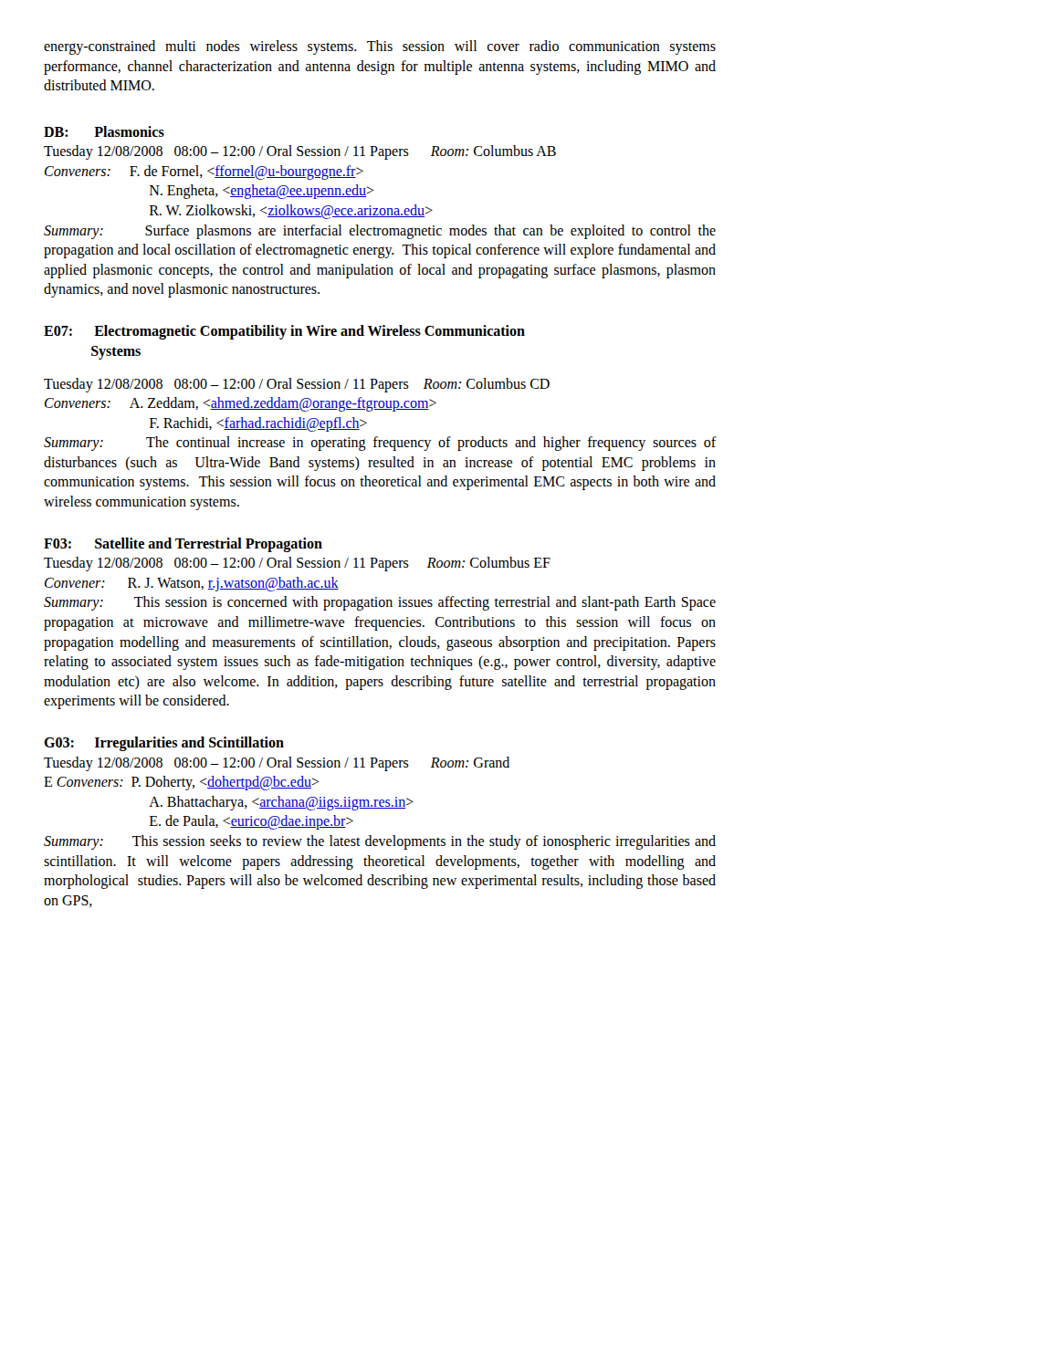energy-constrained multi nodes wireless systems. This session will cover radio communication systems performance, channel characterization and antenna design for multiple antenna systems, including MIMO and distributed MIMO.
DB: Plasmonics
Tuesday 12/08/2008 08:00 – 12:00 / Oral Session / 11 Papers Room: Columbus AB
Conveners: F. de Fornel, <ffornel@u-bourgogne.fr>
N. Engheta, <engheta@ee.upenn.edu>
R. W. Ziolkowski, <ziolkows@ece.arizona.edu>
Summary: Surface plasmons are interfacial electromagnetic modes that can be exploited to control the propagation and local oscillation of electromagnetic energy. This topical conference will explore fundamental and applied plasmonic concepts, the control and manipulation of local and propagating surface plasmons, plasmon dynamics, and novel plasmonic nanostructures.
E07: Electromagnetic Compatibility in Wire and Wireless Communication
Systems
Tuesday 12/08/2008 08:00 – 12:00 / Oral Session / 11 Papers Room: Columbus CD
Conveners: A. Zeddam, <ahmed.zeddam@orange-ftgroup.com>
F. Rachidi, <farhad.rachidi@epfl.ch>
Summary: The continual increase in operating frequency of products and higher frequency sources of disturbances (such as Ultra-Wide Band systems) resulted in an increase of potential EMC problems in communication systems. This session will focus on theoretical and experimental EMC aspects in both wire and wireless communication systems.
F03: Satellite and Terrestrial Propagation
Tuesday 12/08/2008 08:00 – 12:00 / Oral Session / 11 Papers Room: Columbus EF
Convener: R. J. Watson, r.j.watson@bath.ac.uk
Summary: This session is concerned with propagation issues affecting terrestrial and slant-path Earth Space propagation at microwave and millimetre-wave frequencies. Contributions to this session will focus on propagation modelling and measurements of scintillation, clouds, gaseous absorption and precipitation. Papers relating to associated system issues such as fade-mitigation techniques (e.g., power control, diversity, adaptive modulation etc) are also welcome. In addition, papers describing future satellite and terrestrial propagation experiments will be considered.
G03: Irregularities and Scintillation
Tuesday 12/08/2008 08:00 – 12:00 / Oral Session / 11 Papers Room: Grand
E Conveners: P. Doherty, <dohertpd@bc.edu>
A. Bhattacharya, <archana@iigs.iigm.res.in>
E. de Paula, <eurico@dae.inpe.br>
Summary: This session seeks to review the latest developments in the study of ionospheric irregularities and scintillation. It will welcome papers addressing theoretical developments, together with modelling and morphological studies. Papers will also be welcomed describing new experimental results, including those based on GPS,